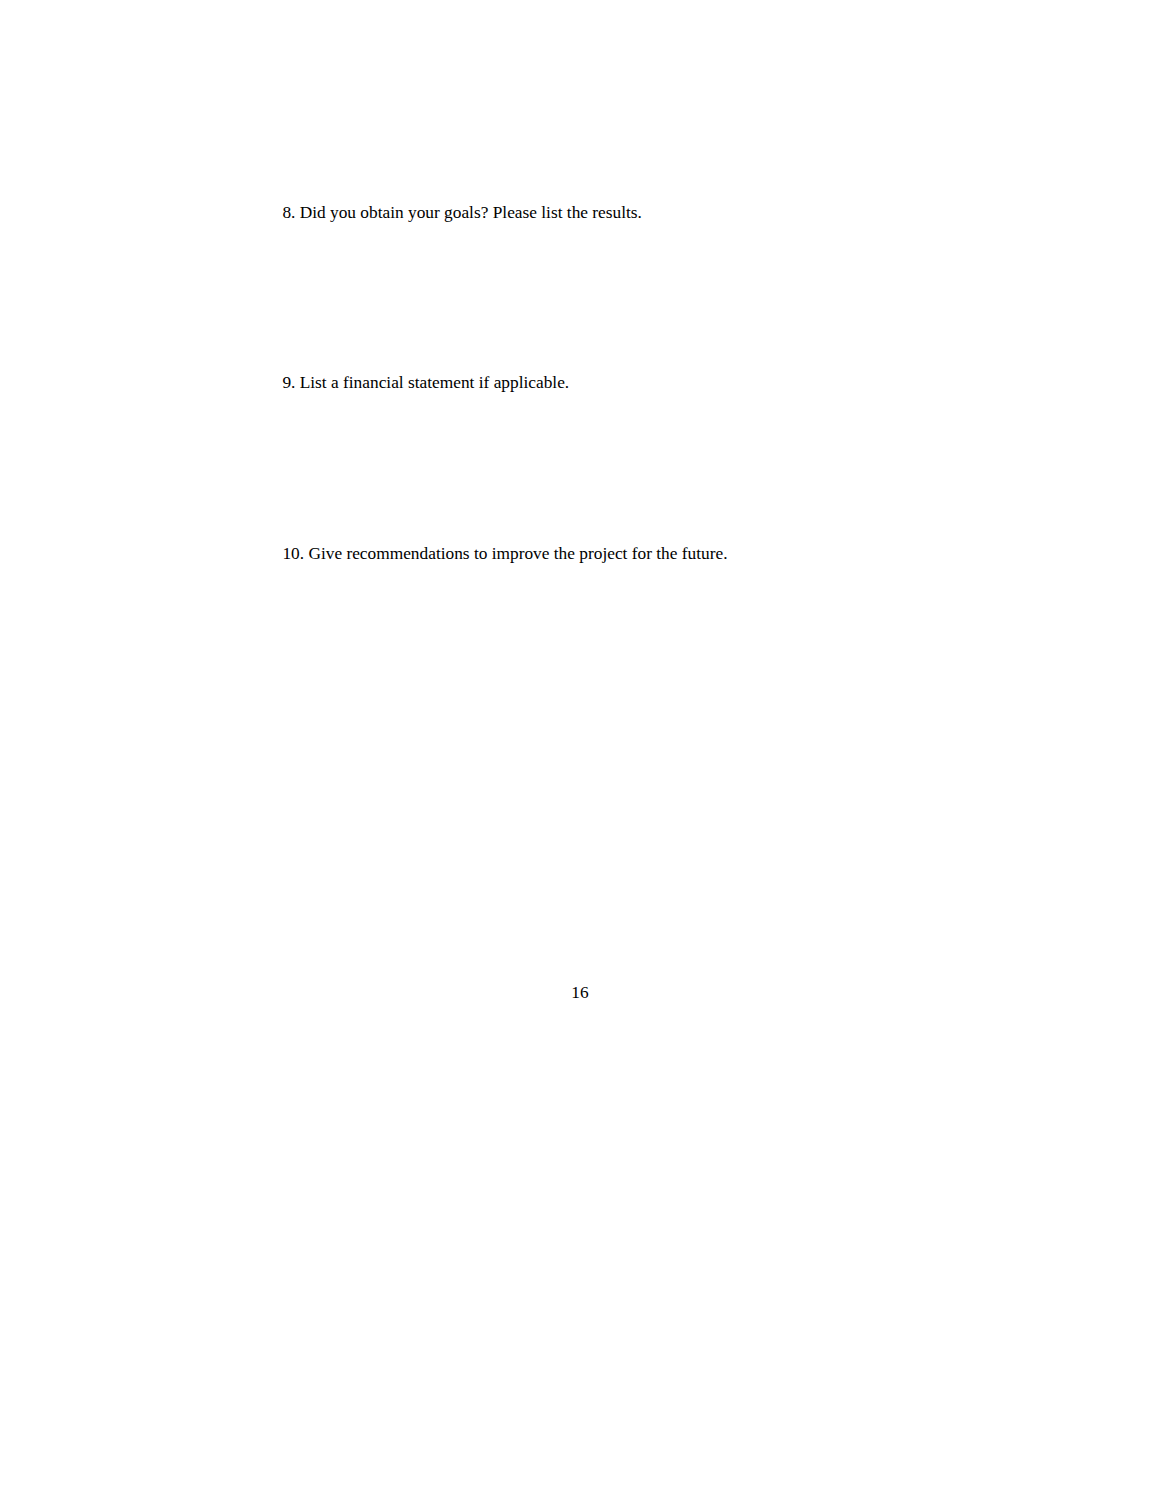8. Did you obtain your goals? Please list the results.
9. List a financial statement if applicable.
10. Give recommendations to improve the project for the future.
16